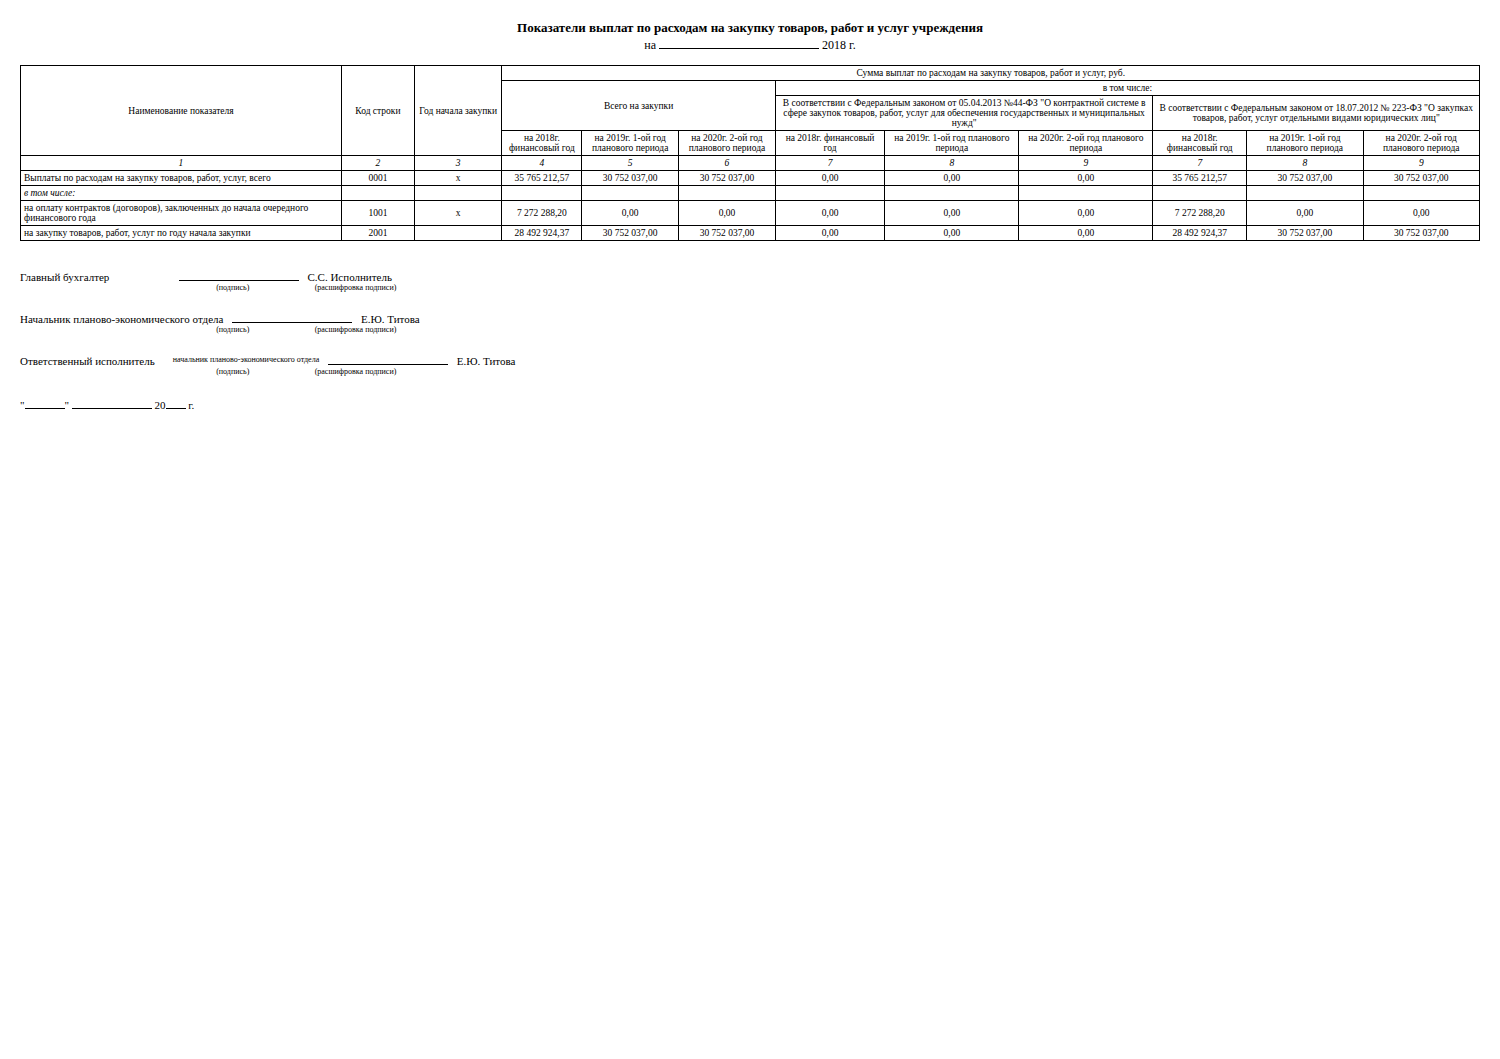Показатели выплат по расходам на закупку товаров, работ и услуг учреждения
на 2018 г.
| Наименование показателя | Код строки | Год начала закупки | Сумма выплат по расходам на закупку товаров, работ и услуг, руб. |
| --- | --- | --- | --- |
| Всего на закупки | в том числе: |
| В соответствии с Федеральным законом от 05.04.2013 №44-ФЗ "О контрактной системе в сфере закупок товаров, работ, услуг для обеспечения государственных и муниципальных нужд" | В соответствии с Федеральным законом от 18.07.2012 № 223-ФЗ "О закупках товаров, работ, услуг отдельными видами юридических лиц" |
| на 2018г. финансовый год | на 2019г. 1-ой год планового периода | на 2020г. 2-ой год планового периода | на 2018г. финансовый год | на 2019г. 1-ой год планового периода | на 2020г. 2-ой год планового периода | на 2018г. финансовый год | на 2019г. 1-ой год планового периода | на 2020г. 2-ой год планового периода |
| 1 | 2 | 3 | 4 | 5 | 6 | 7 | 8 | 9 | 7 | 8 | 9 |
| Выплаты по расходам на закупку товаров, работ, услуг, всего | 0001 | х | 35 765 212,57 | 30 752 037,00 | 30 752 037,00 | 0,00 | 0,00 | 0,00 | 35 765 212,57 | 30 752 037,00 | 30 752 037,00 |
| в том числе: | | | | | | | | | | | |
| на оплату контрактов (договоров), заключенных до начала очередного финансового года | 1001 | х | 7 272 288,20 | 0,00 | 0,00 | 0,00 | 0,00 | 0,00 | 7 272 288,20 | 0,00 | 0,00 |
| на закупку товаров, работ, услуг по году начала закупки | 2001 | | 28 492 924,37 | 30 752 037,00 | 30 752 037,00 | 0,00 | 0,00 | 0,00 | 28 492 924,37 | 30 752 037,00 | 30 752 037,00 |
Главный бухгалтер С.С. Исполнитель
(подпись) (расшифровка подписи)
Начальник планово-экономического отдела Е.Ю. Титова
(подпись) (расшифровка подписи)
Ответственный исполнитель начальник планово-экономического отдела Е.Ю. Титова
(подпись) (расшифровка подписи)
" " 20 г.